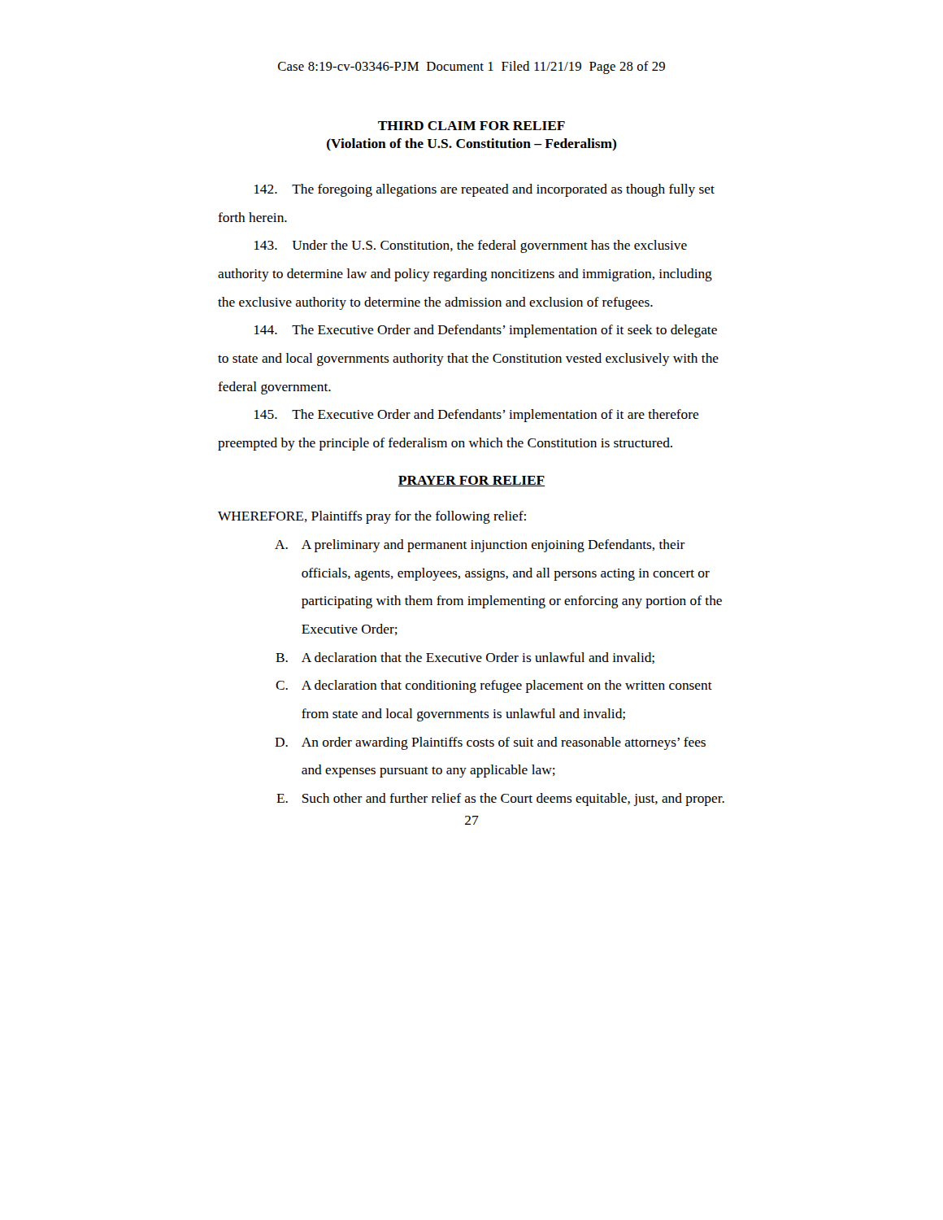Case 8:19-cv-03346-PJM Document 1 Filed 11/21/19 Page 28 of 29
THIRD CLAIM FOR RELIEF (Violation of the U.S. Constitution – Federalism)
142. The foregoing allegations are repeated and incorporated as though fully set forth herein.
143. Under the U.S. Constitution, the federal government has the exclusive authority to determine law and policy regarding noncitizens and immigration, including the exclusive authority to determine the admission and exclusion of refugees.
144. The Executive Order and Defendants’ implementation of it seek to delegate to state and local governments authority that the Constitution vested exclusively with the federal government.
145. The Executive Order and Defendants’ implementation of it are therefore preempted by the principle of federalism on which the Constitution is structured.
PRAYER FOR RELIEF
WHEREFORE, Plaintiffs pray for the following relief:
A preliminary and permanent injunction enjoining Defendants, their officials, agents, employees, assigns, and all persons acting in concert or participating with them from implementing or enforcing any portion of the Executive Order;
A declaration that the Executive Order is unlawful and invalid;
A declaration that conditioning refugee placement on the written consent from state and local governments is unlawful and invalid;
An order awarding Plaintiffs costs of suit and reasonable attorneys’ fees and expenses pursuant to any applicable law;
Such other and further relief as the Court deems equitable, just, and proper.
27